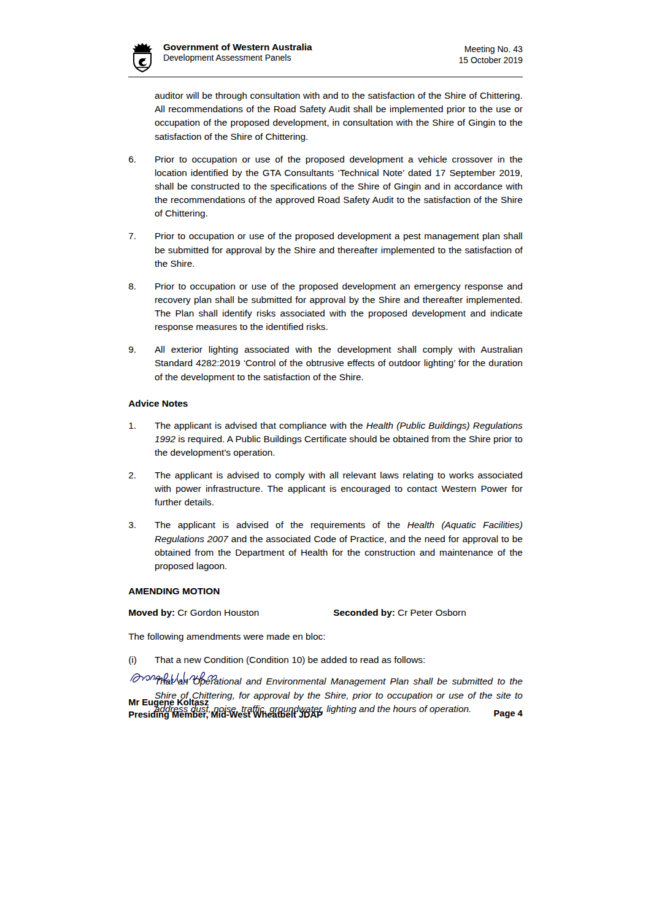Government of Western Australia
Development Assessment Panels
Meeting No. 43
15 October 2019
auditor will be through consultation with and to the satisfaction of the Shire of Chittering. All recommendations of the Road Safety Audit shall be implemented prior to the use or occupation of the proposed development, in consultation with the Shire of Gingin to the satisfaction of the Shire of Chittering.
6.
Prior to occupation or use of the proposed development a vehicle crossover in the location identified by the GTA Consultants ‘Technical Note’ dated 17 September 2019, shall be constructed to the specifications of the Shire of Gingin and in accordance with the recommendations of the approved Road Safety Audit to the satisfaction of the Shire of Chittering.
7.
Prior to occupation or use of the proposed development a pest management plan shall be submitted for approval by the Shire and thereafter implemented to the satisfaction of the Shire.
8.
Prior to occupation or use of the proposed development an emergency response and recovery plan shall be submitted for approval by the Shire and thereafter implemented. The Plan shall identify risks associated with the proposed development and indicate response measures to the identified risks.
9.
All exterior lighting associated with the development shall comply with Australian Standard 4282:2019 ‘Control of the obtrusive effects of outdoor lighting’ for the duration of the development to the satisfaction of the Shire.
Advice Notes
1.
The applicant is advised that compliance with the Health (Public Buildings) Regulations 1992 is required. A Public Buildings Certificate should be obtained from the Shire prior to the development’s operation.
2.
The applicant is advised to comply with all relevant laws relating to works associated with power infrastructure. The applicant is encouraged to contact Western Power for further details.
3.
The applicant is advised of the requirements of the Health (Aquatic Facilities) Regulations 2007 and the associated Code of Practice, and the need for approval to be obtained from the Department of Health for the construction and maintenance of the proposed lagoon.
AMENDING MOTION
Moved by: Cr Gordon Houston
Seconded by: Cr Peter Osborn
The following amendments were made en bloc:
(i)
That a new Condition (Condition 10) be added to read as follows:
That an Operational and Environmental Management Plan shall be submitted to the Shire of Chittering, for approval by the Shire, prior to occupation or use of the site to address dust, noise, traffic, groundwater, lighting and the hours of operation.
Mr Eugene Koltasz
Presiding Member, Mid-West Wheatbelt JDAP
Page 4